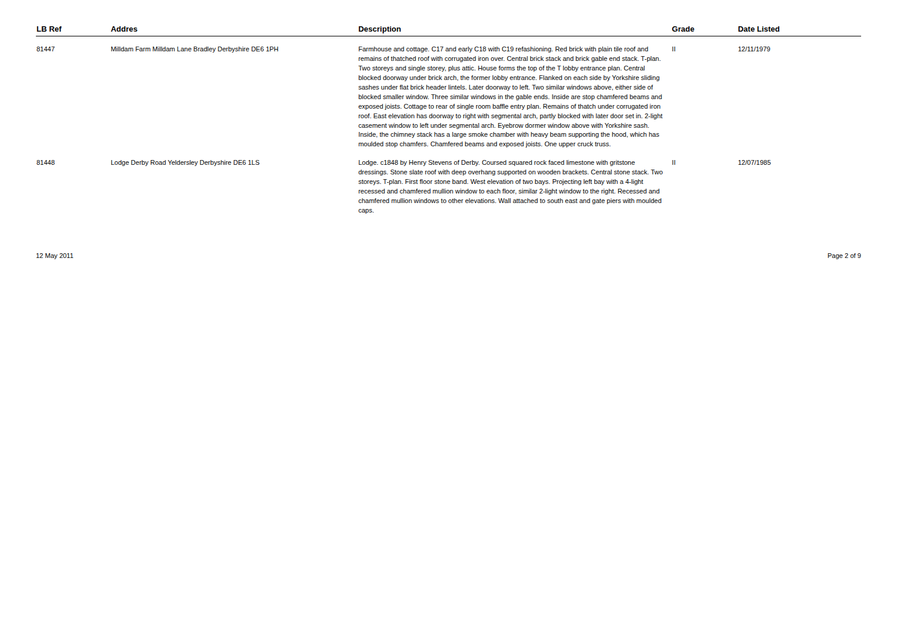| LB Ref | Addres | Description | Grade | Date Listed |
| --- | --- | --- | --- | --- |
| 81447 | Milldam Farm Milldam Lane Bradley Derbyshire DE6 1PH | Farmhouse and cottage. C17 and early C18 with C19 refashioning. Red brick with plain tile roof and remains of thatched roof with corrugated iron over. Central brick stack and brick gable end stack. T-plan. Two storeys and single storey, plus attic. House forms the top of the T lobby entrance plan. Central blocked doorway under brick arch, the former lobby entrance. Flanked on each side by Yorkshire sliding sashes under flat brick header lintels. Later doorway to left. Two similar windows above, either side of blocked smaller window. Three similar windows in the gable ends. Inside are stop chamfered beams and exposed joists. Cottage to rear of single room baffle entry plan. Remains of thatch under corrugated iron roof. East elevation has doorway to right with segmental arch, partly blocked with later door set in. 2-light casement window to left under segmental arch. Eyebrow dormer window above with Yorkshire sash. Inside, the chimney stack has a large smoke chamber with heavy beam supporting the hood, which has moulded stop chamfers. Chamfered beams and exposed joists. One upper cruck truss. | II | 12/11/1979 |
| 81448 | Lodge Derby Road Yeldersley Derbyshire DE6 1LS | Lodge. c1848 by Henry Stevens of Derby. Coursed squared rock faced limestone with gritstone dressings. Stone slate roof with deep overhang supported on wooden brackets. Central stone stack. Two storeys. T-plan. First floor stone band. West elevation of two bays. Projecting left bay with a 4-light recessed and chamfered mullion window to each floor, similar 2-light window to the right. Recessed and chamfered mullion windows to other elevations. Wall attached to south east and gate piers with moulded caps. | II | 12/07/1985 |
12 May 2011 Page 2 of 9